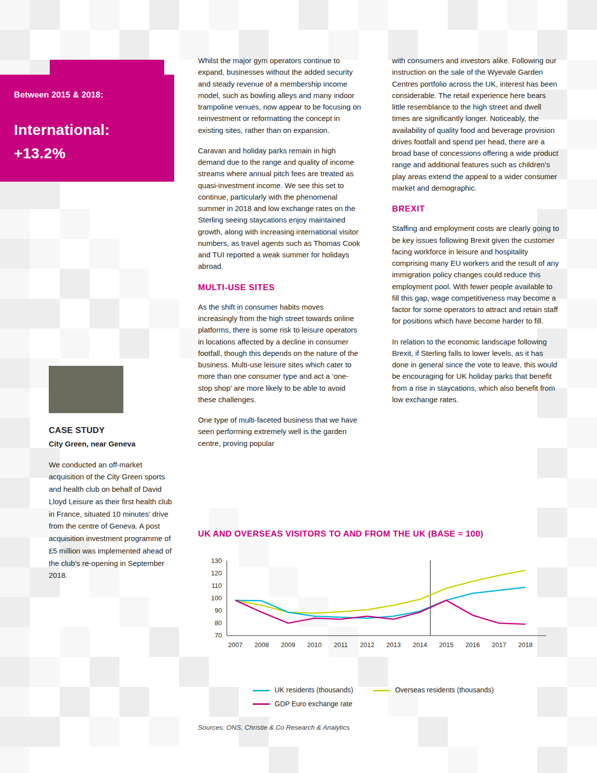Between 2015 & 2018:
International: +13.2%
CASE STUDY
City Green, near Geneva
We conducted an off-market acquisition of the City Green sports and health club on behalf of David Lloyd Leisure as their first health club in France, situated 10 minutes’ drive from the centre of Geneva. A post acquisition investment programme of £5 million was implemented ahead of the club’s re-opening in September 2018.
Whilst the major gym operators continue to expand, businesses without the added security and steady revenue of a membership income model, such as bowling alleys and many indoor trampoline venues, now appear to be focusing on reinvestment or reformatting the concept in existing sites, rather than on expansion.
Caravan and holiday parks remain in high demand due to the range and quality of income streams where annual pitch fees are treated as quasi-investment income. We see this set to continue, particularly with the phenomenal summer in 2018 and low exchange rates on the Sterling seeing staycations enjoy maintained growth, along with increasing international visitor numbers, as travel agents such as Thomas Cook and TUI reported a weak summer for holidays abroad.
Multi-use sites
As the shift in consumer habits moves increasingly from the high street towards online platforms, there is some risk to leisure operators in locations affected by a decline in consumer footfall, though this depends on the nature of the business. Multi-use leisure sites which cater to more than one consumer type and act a ‘one-stop shop’ are more likely to be able to avoid these challenges.
One type of multi-faceted business that we have seen performing extremely well is the garden centre, proving popular
with consumers and investors alike. Following our instruction on the sale of the Wyevale Garden Centres portfolio across the UK, interest has been considerable. The retail experience here bears little resemblance to the high street and dwell times are significantly longer. Noticeably, the availability of quality food and beverage provision drives footfall and spend per head, there are a broad base of concessions offering a wide product range and additional features such as children’s play areas extend the appeal to a wider consumer market and demographic.
Brexit
Staffing and employment costs are clearly going to be key issues following Brexit given the customer facing workforce in leisure and hospitality comprising many EU workers and the result of any immigration policy changes could reduce this employment pool. With fewer people available to fill this gap, wage competitiveness may become a factor for some operators to attract and retain staff for positions which have become harder to fill.
In relation to the economic landscape following Brexit, if Sterling falls to lower levels, as it has done in general since the vote to leave, this would be encouraging for UK holiday parks that benefit from a rise in staycations, which also benefit from low exchange rates.
UK and overseas visitors to and from the UK (base = 100)
130 120 110 100 90 80 70 2007 2008 2009 2010 2011 2012 2013 2014 2015 2016 2017 2018
UK residents (thousands)
Overseas residents (thousands)
GDP Euro exchange rate
Sources: ONS, Christie & Co Research & Analytics